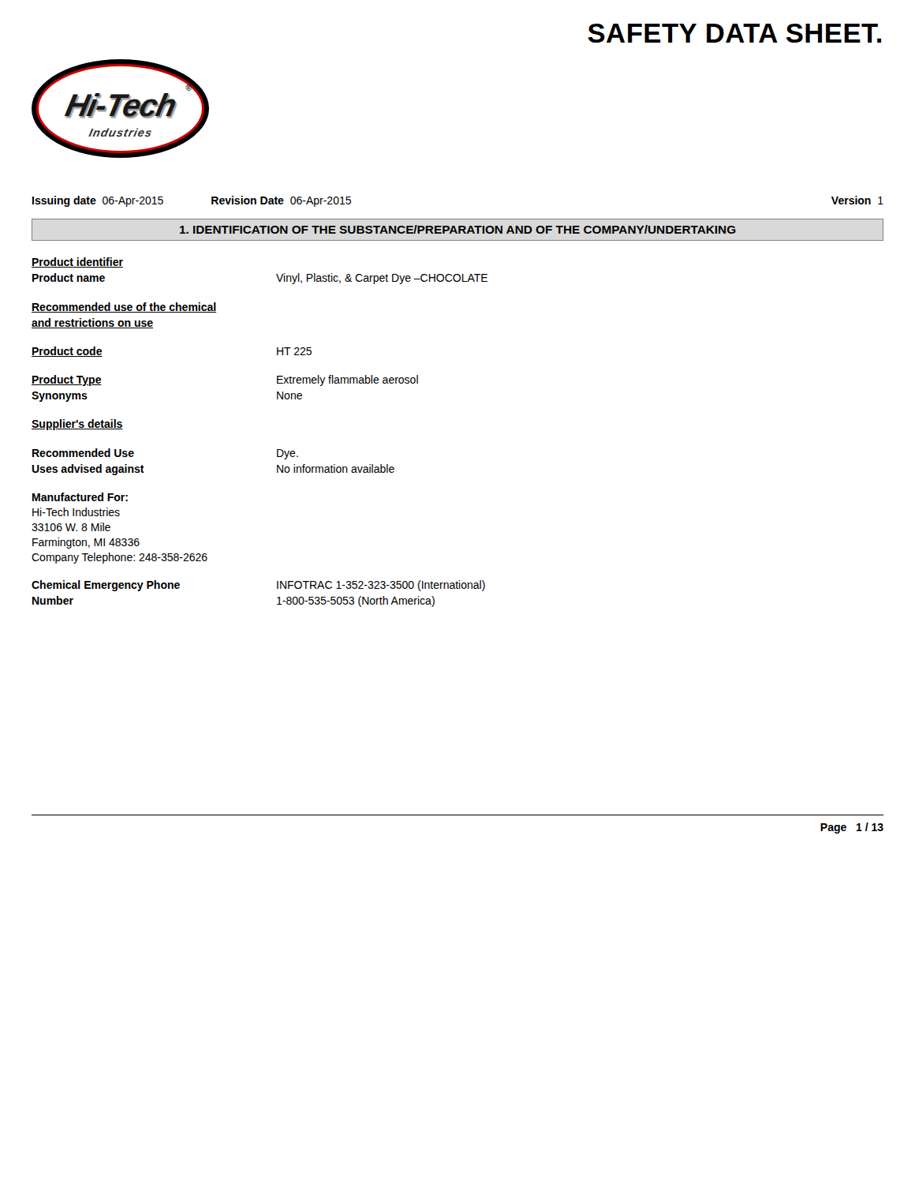SAFETY DATA SHEET.
Hi-Tech
Industries
®
Issuing date 06-Apr-2015
Revision Date 06-Apr-2015
Version 1
1. IDENTIFICATION OF THE SUBSTANCE/PREPARATION AND OF THE COMPANY/UNDERTAKING
| Product identifier | |
| Product name | Vinyl, Plastic, & Carpet Dye –CHOCOLATE |
| Recommended use of the chemical | |
| and restrictions on use | |
| Product code | HT 225 |
| Product Type | Extremely flammable aerosol |
| Synonyms | None |
| Supplier's details | |
| Recommended Use | Dye. |
| Uses advised against | No information available |
Manufactured For:
Hi-Tech Industries
33106 W. 8 Mile
Farmington, MI 48336
Company Telephone: 248-358-2626
| Chemical Emergency Phone | INFOTRAC 1-352-323-3500 (International) |
| Number | 1-800-535-5053 (North America) |
Page 1 / 13